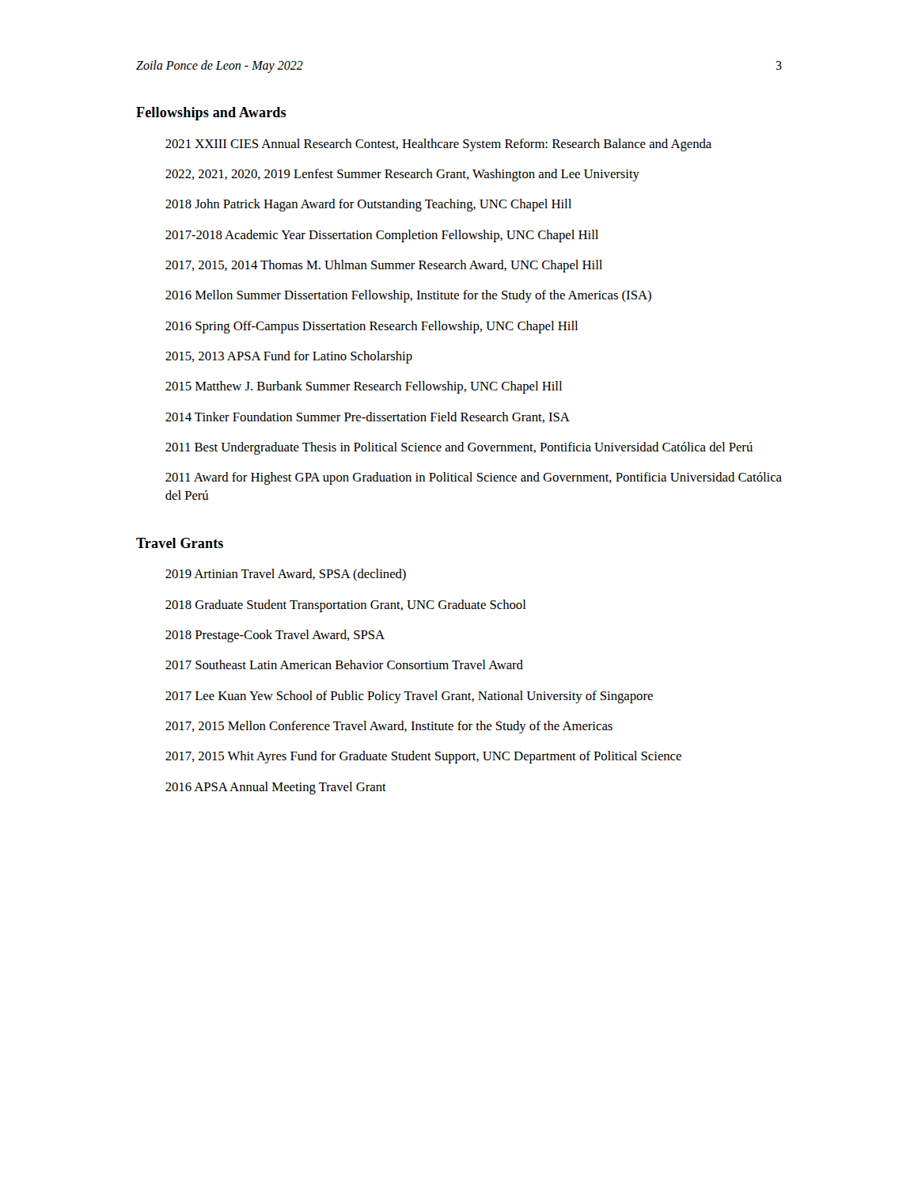Zoila Ponce de Leon - May 2022 3
Fellowships and Awards
2021 XXIII CIES Annual Research Contest, Healthcare System Reform: Research Balance and Agenda
2022, 2021, 2020, 2019 Lenfest Summer Research Grant, Washington and Lee University
2018 John Patrick Hagan Award for Outstanding Teaching, UNC Chapel Hill
2017-2018 Academic Year Dissertation Completion Fellowship, UNC Chapel Hill
2017, 2015, 2014 Thomas M. Uhlman Summer Research Award, UNC Chapel Hill
2016 Mellon Summer Dissertation Fellowship, Institute for the Study of the Americas (ISA)
2016 Spring Off-Campus Dissertation Research Fellowship, UNC Chapel Hill
2015, 2013 APSA Fund for Latino Scholarship
2015 Matthew J. Burbank Summer Research Fellowship, UNC Chapel Hill
2014 Tinker Foundation Summer Pre-dissertation Field Research Grant, ISA
2011 Best Undergraduate Thesis in Political Science and Government, Pontificia Universidad Católica del Perú
2011 Award for Highest GPA upon Graduation in Political Science and Government, Pontificia Universidad Católica del Perú
Travel Grants
2019 Artinian Travel Award, SPSA (declined)
2018 Graduate Student Transportation Grant, UNC Graduate School
2018 Prestage-Cook Travel Award, SPSA
2017 Southeast Latin American Behavior Consortium Travel Award
2017 Lee Kuan Yew School of Public Policy Travel Grant, National University of Singapore
2017, 2015 Mellon Conference Travel Award, Institute for the Study of the Americas
2017, 2015 Whit Ayres Fund for Graduate Student Support, UNC Department of Political Science
2016 APSA Annual Meeting Travel Grant